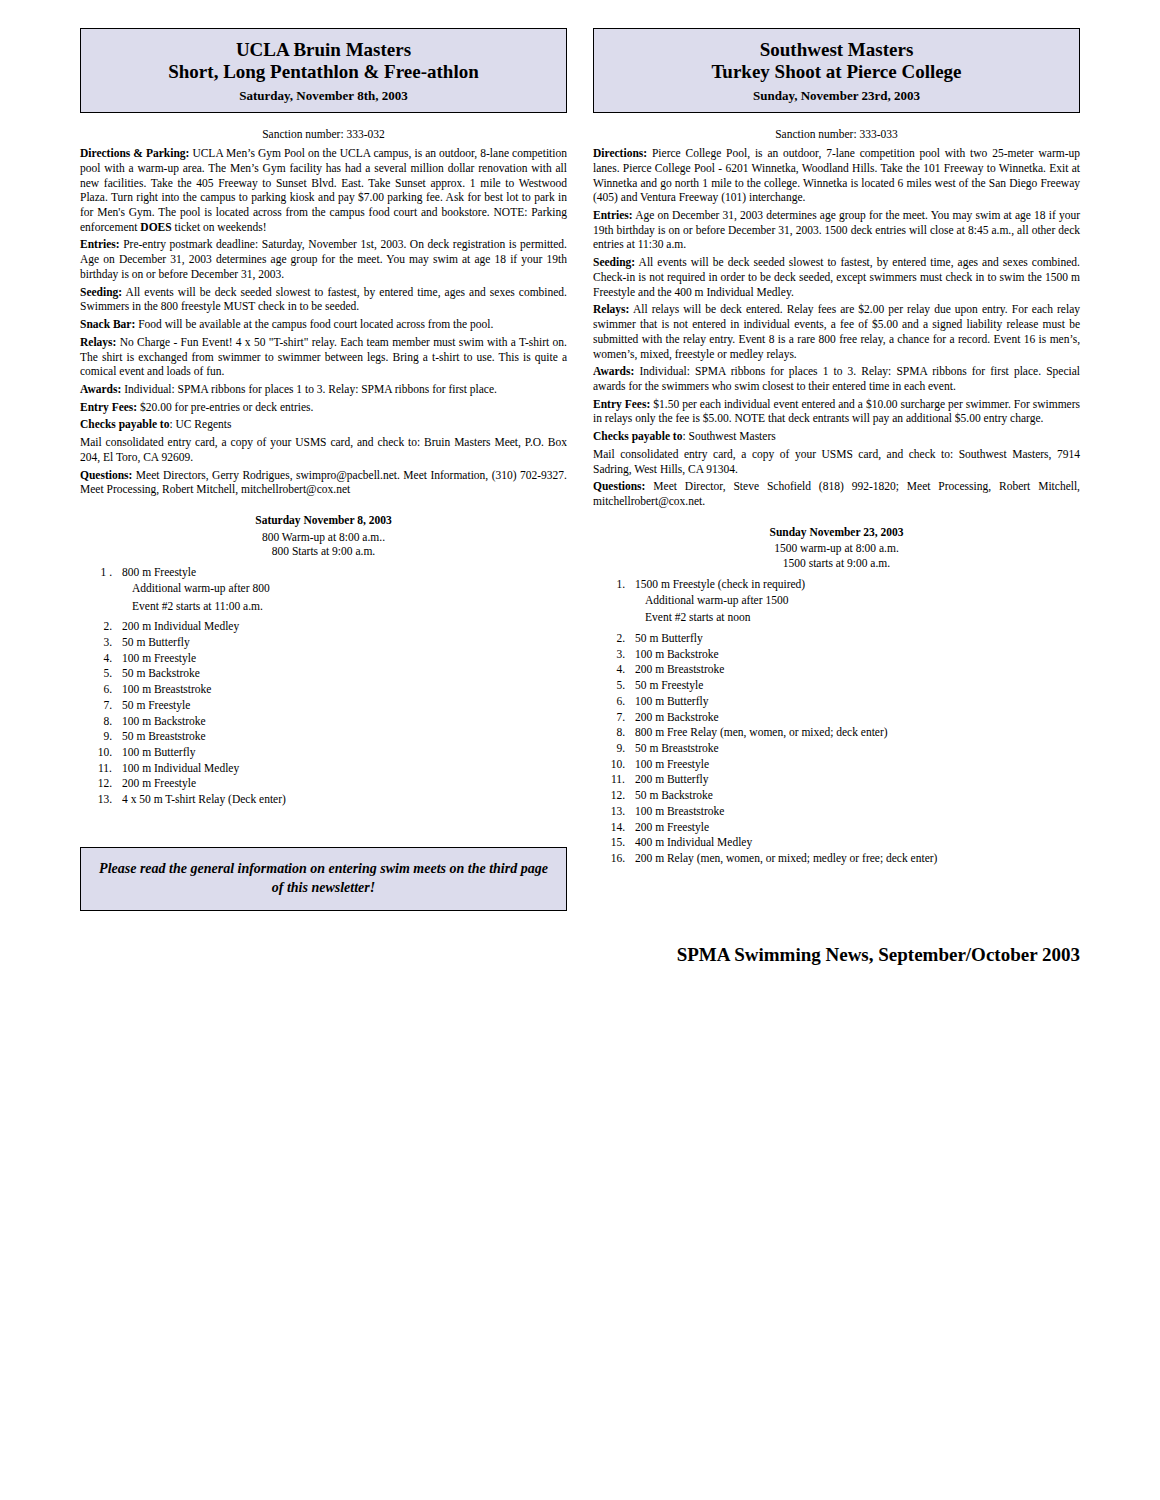UCLA Bruin Masters
Short, Long Pentathlon & Free-athlon
Saturday, November 8th, 2003
Sanction number: 333-032
Directions & Parking: UCLA Men’s Gym Pool on the UCLA campus, is an outdoor, 8-lane competition pool with a warm-up area. The Men’s Gym facility has had a several million dollar renovation with all new facilities. Take the 405 Freeway to Sunset Blvd. East. Take Sunset approx. 1 mile to Westwood Plaza. Turn right into the campus to parking kiosk and pay $7.00 parking fee. Ask for best lot to park in for Men's Gym. The pool is located across from the campus food court and bookstore. NOTE: Parking enforcement DOES ticket on weekends!
Entries: Pre-entry postmark deadline: Saturday, November 1st, 2003. On deck registration is permitted. Age on December 31, 2003 determines age group for the meet. You may swim at age 18 if your 19th birthday is on or before December 31, 2003.
Seeding: All events will be deck seeded slowest to fastest, by entered time, ages and sexes combined. Swimmers in the 800 freestyle MUST check in to be seeded.
Snack Bar: Food will be available at the campus food court located across from the pool.
Relays: No Charge - Fun Event! 4 x 50 "T-shirt" relay. Each team member must swim with a T-shirt on. The shirt is exchanged from swimmer to swimmer between legs. Bring a t-shirt to use. This is quite a comical event and loads of fun.
Awards: Individual: SPMA ribbons for places 1 to 3. Relay: SPMA ribbons for first place.
Entry Fees: $20.00 for pre-entries or deck entries.
Checks payable to: UC Regents
Mail consolidated entry card, a copy of your USMS card, and check to: Bruin Masters Meet, P.O. Box 204, El Toro, CA 92609.
Questions: Meet Directors, Gerry Rodrigues, swimpro@pacbell.net. Meet Information, (310) 702-9327. Meet Processing, Robert Mitchell, mitchellrobert@cox.net
Saturday November 8, 2003
800 Warm-up at 8:00 a.m..
800 Starts at 9:00 a.m.
1 . 800 m Freestyle
Additional warm-up after 800
Event #2 starts at 11:00 a.m.
2. 200 m Individual Medley
3. 50 m Butterfly
4. 100 m Freestyle
5. 50 m Backstroke
6. 100 m Breaststroke
7. 50 m Freestyle
8. 100 m Backstroke
9. 50 m Breaststroke
10. 100 m Butterfly
11. 100 m Individual Medley
12. 200 m Freestyle
13. 4 x 50 m T-shirt Relay (Deck enter)
Please read the general information on entering swim meets on the third page of this newsletter!
Southwest Masters
Turkey Shoot at Pierce College
Sunday, November 23rd, 2003
Sanction number: 333-033
Directions: Pierce College Pool, is an outdoor, 7-lane competition pool with two 25-meter warm-up lanes. Pierce College Pool - 6201 Winnetka, Woodland Hills. Take the 101 Freeway to Winnetka. Exit at Winnetka and go north 1 mile to the college. Winnetka is located 6 miles west of the San Diego Freeway (405) and Ventura Freeway (101) interchange.
Entries: Age on December 31, 2003 determines age group for the meet. You may swim at age 18 if your 19th birthday is on or before December 31, 2003. 1500 deck entries will close at 8:45 a.m., all other deck entries at 11:30 a.m.
Seeding: All events will be deck seeded slowest to fastest, by entered time, ages and sexes combined. Check-in is not required in order to be deck seeded, except swimmers must check in to swim the 1500 m Freestyle and the 400 m Individual Medley.
Relays: All relays will be deck entered. Relay fees are $2.00 per relay due upon entry. For each relay swimmer that is not entered in individual events, a fee of $5.00 and a signed liability release must be submitted with the relay entry. Event 8 is a rare 800 free relay, a chance for a record. Event 16 is men’s, women’s, mixed, freestyle or medley relays.
Awards: Individual: SPMA ribbons for places 1 to 3. Relay: SPMA ribbons for first place. Special awards for the swimmers who swim closest to their entered time in each event.
Entry Fees: $1.50 per each individual event entered and a $10.00 surcharge per swimmer. For swimmers in relays only the fee is $5.00. NOTE that deck entrants will pay an additional $5.00 entry charge.
Checks payable to: Southwest Masters
Mail consolidated entry card, a copy of your USMS card, and check to: Southwest Masters, 7914 Sadring, West Hills, CA 91304.
Questions: Meet Director, Steve Schofield (818) 992-1820; Meet Processing, Robert Mitchell, mitchellrobert@cox.net.
Sunday November 23, 2003
1500 warm-up at 8:00 a.m.
1500 starts at 9:00 a.m.
1. 1500 m Freestyle (check in required)
Additional warm-up after 1500
Event #2 starts at noon
2. 50 m Butterfly
3. 100 m Backstroke
4. 200 m Breaststroke
5. 50 m Freestyle
6. 100 m Butterfly
7. 200 m Backstroke
8. 800 m Free Relay (men, women, or mixed; deck enter)
9. 50 m Breaststroke
10. 100 m Freestyle
11. 200 m Butterfly
12. 50 m Backstroke
13. 100 m Breaststroke
14. 200 m Freestyle
15. 400 m Individual Medley
16. 200 m Relay (men, women, or mixed; medley or free; deck enter)
SPMA Swimming News, September/October 2003